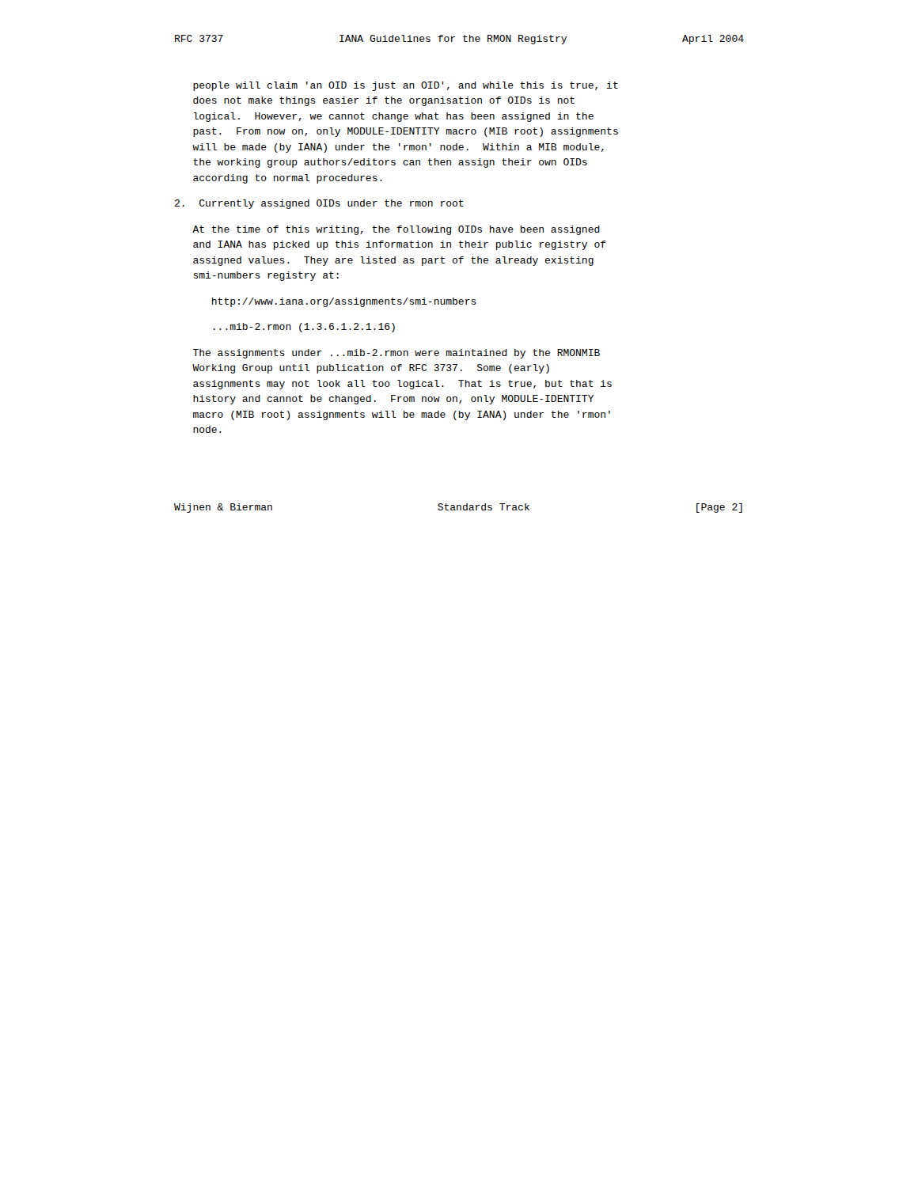RFC 3737 IANA Guidelines for the RMON Registry April 2004
people will claim 'an OID is just an OID', and while this is true, it does not make things easier if the organisation of OIDs is not logical. However, we cannot change what has been assigned in the past. From now on, only MODULE-IDENTITY macro (MIB root) assignments will be made (by IANA) under the 'rmon' node. Within a MIB module, the working group authors/editors can then assign their own OIDs according to normal procedures.
2. Currently assigned OIDs under the rmon root
At the time of this writing, the following OIDs have been assigned and IANA has picked up this information in their public registry of assigned values. They are listed as part of the already existing smi-numbers registry at:
http://www.iana.org/assignments/smi-numbers
...mib-2.rmon (1.3.6.1.2.1.16)
The assignments under ...mib-2.rmon were maintained by the RMONMIB Working Group until publication of RFC 3737. Some (early) assignments may not look all too logical. That is true, but that is history and cannot be changed. From now on, only MODULE-IDENTITY macro (MIB root) assignments will be made (by IANA) under the 'rmon' node.
Wijnen & Bierman Standards Track [Page 2]